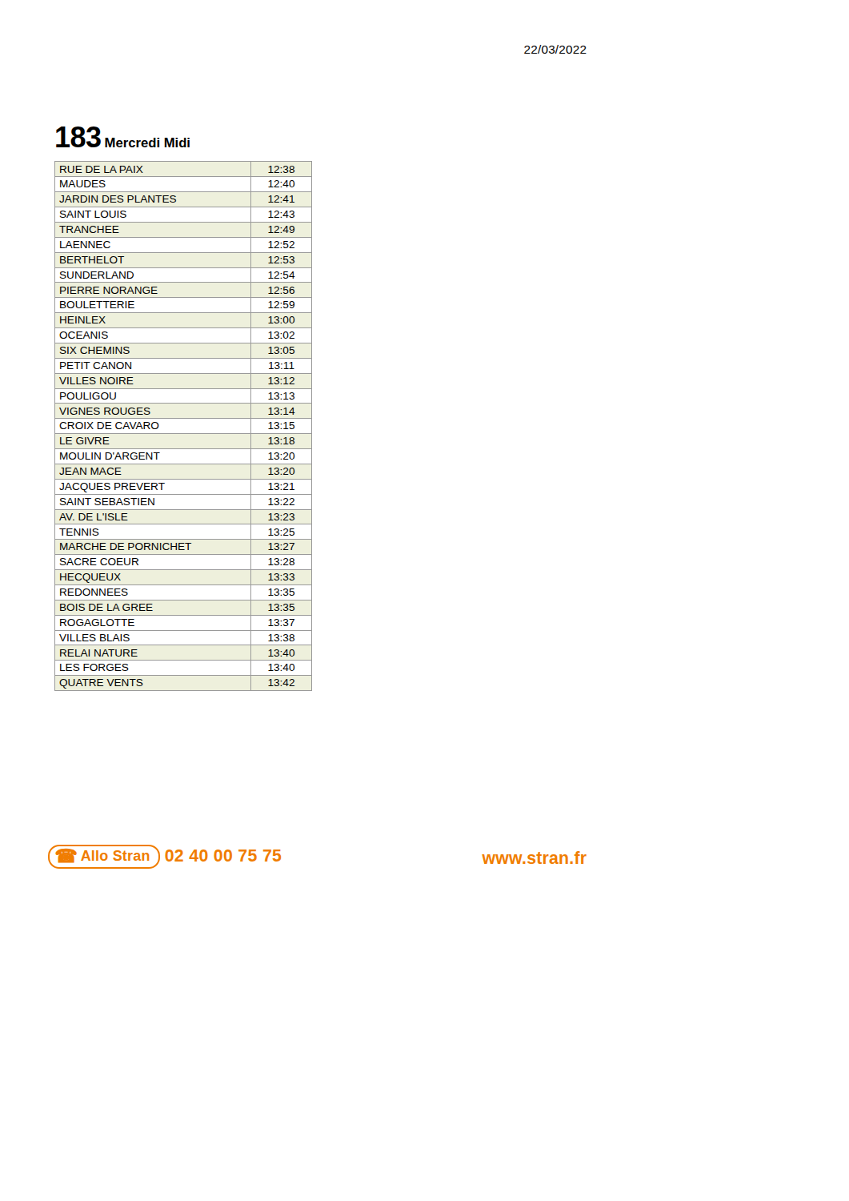22/03/2022
183 Mercredi Midi
| RUE DE LA PAIX | 12:38 |
| MAUDES | 12:40 |
| JARDIN DES PLANTES | 12:41 |
| SAINT LOUIS | 12:43 |
| TRANCHEE | 12:49 |
| LAENNEC | 12:52 |
| BERTHELOT | 12:53 |
| SUNDERLAND | 12:54 |
| PIERRE NORANGE | 12:56 |
| BOULETTERIE | 12:59 |
| HEINLEX | 13:00 |
| OCEANIS | 13:02 |
| SIX CHEMINS | 13:05 |
| PETIT CANON | 13:11 |
| VILLES NOIRE | 13:12 |
| POULIGOU | 13:13 |
| VIGNES ROUGES | 13:14 |
| CROIX DE CAVARO | 13:15 |
| LE GIVRE | 13:18 |
| MOULIN D'ARGENT | 13:20 |
| JEAN MACE | 13:20 |
| JACQUES PREVERT | 13:21 |
| SAINT SEBASTIEN | 13:22 |
| AV. DE L'ISLE | 13:23 |
| TENNIS | 13:25 |
| MARCHE DE PORNICHET | 13:27 |
| SACRE COEUR | 13:28 |
| HECQUEUX | 13:33 |
| REDONNEES | 13:35 |
| BOIS DE LA GREE | 13:35 |
| ROGAGLOTTE | 13:37 |
| VILLES BLAIS | 13:38 |
| RELAI NATURE | 13:40 |
| LES FORGES | 13:40 |
| QUATRE VENTS | 13:42 |
☎Allo Stran 02 40 00 75 75
www.stran.fr